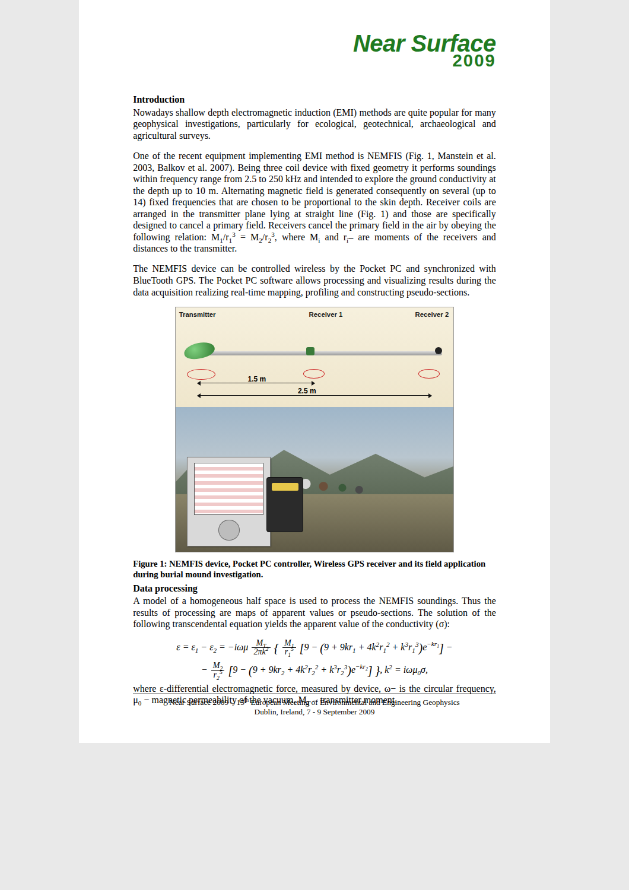Near Surface 2009
Introduction
Nowadays shallow depth electromagnetic induction (EMI) methods are quite popular for many geophysical investigations, particularly for ecological, geotechnical, archaeological and agricultural surveys.
One of the recent equipment implementing EMI method is NEMFIS (Fig. 1, Manstein et al. 2003, Balkov et al. 2007). Being three coil device with fixed geometry it performs soundings within frequency range from 2.5 to 250 kHz and intended to explore the ground conductivity at the depth up to 10 m. Alternating magnetic field is generated consequently on several (up to 14) fixed frequencies that are chosen to be proportional to the skin depth. Receiver coils are arranged in the transmitter plane lying at straight line (Fig. 1) and those are specifically designed to cancel a primary field. Receivers cancel the primary field in the air by obeying the following relation: M1/r13 = M2/r23, where Mi and ri– are moments of the receivers and distances to the transmitter.
The NEMFIS device can be controlled wireless by the Pocket PC and synchronized with BlueTooth GPS. The Pocket PC software allows processing and visualizing results during the data acquisition realizing real-time mapping, profiling and constructing pseudo-sections.
Transmitter Receiver 1 Receiver 2
1.5 m 2.5 m
Figure 1: NEMFIS device, Pocket PC controller, Wireless GPS receiver and its field application during burial mound investigation.
Data processing
A model of a homogeneous half space is used to process the NEMFIS soundings. Thus the results of processing are maps of apparent values or pseudo-sections. The solution of the following transcendental equation yields the apparent value of the conductivity (σ):
ε = ε1 − ε2 = −iωμ MT 2πk2 { M1 r15 [9 − (9 + 9kr1 + 4k2r12 + k3r13) e−kr1] −
− M2 r25 [9 − (9 + 9kr2 + 4k2r22 + k3r23) e−kr2] }, k2 = iωμ0σ,
where ε-differential electromagnetic force, measured by device, ω− is the circular frequency, μ0 − magnetic permeability of the vacuum, MT – transmitter moment.
Near Surface 2009 – 15th European Meeting of Environmental and Engineering Geophysics
Dublin, Ireland, 7 - 9 September 2009